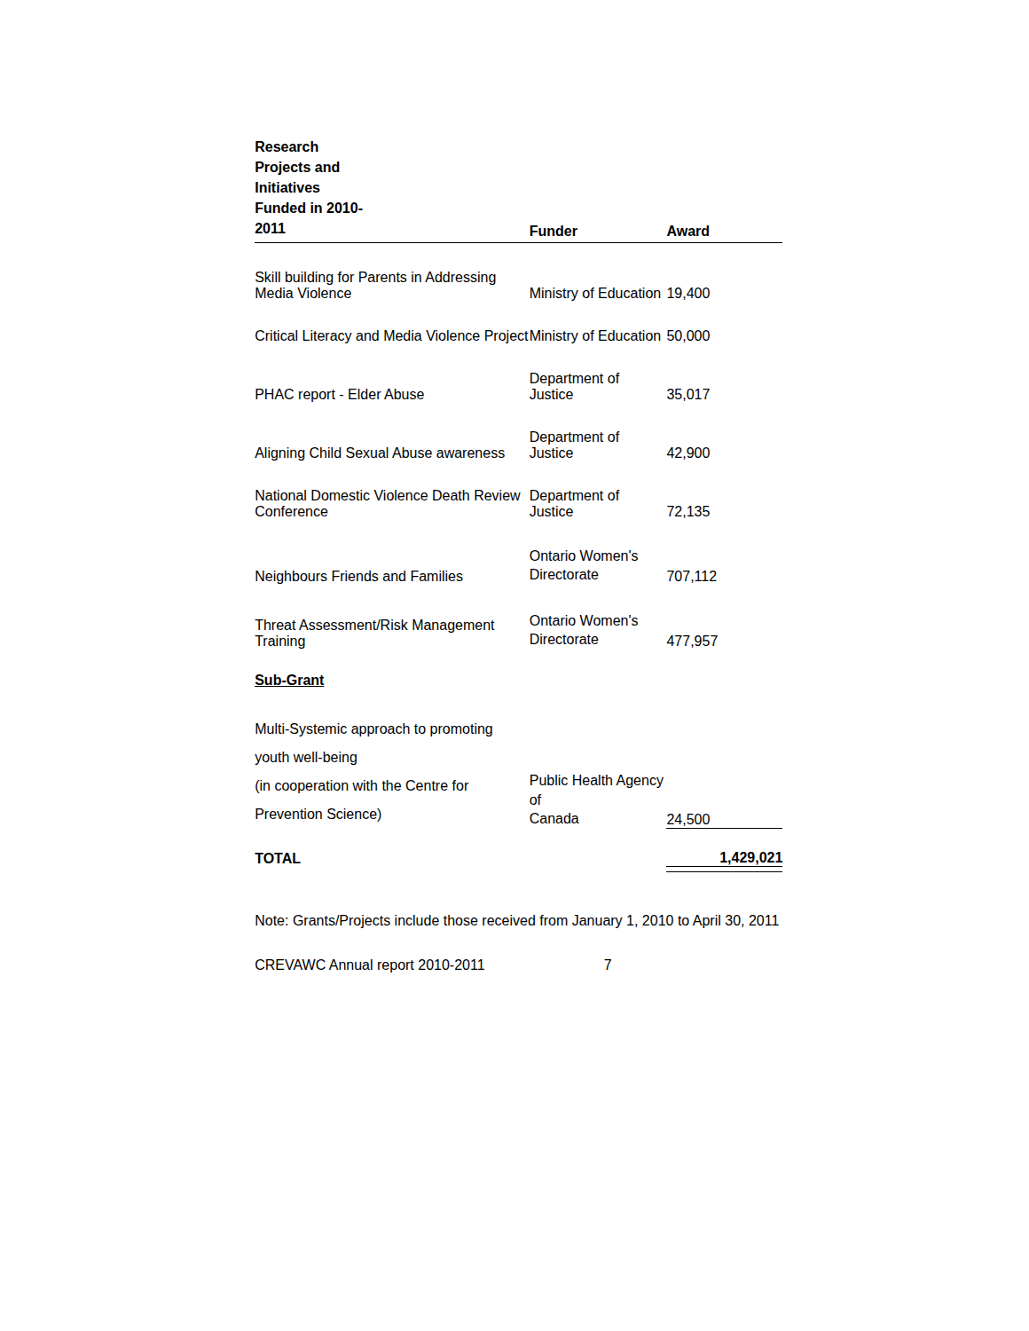| Research Projects and Initiatives Funded in 2010- 2011 | Funder | Award |
| --- | --- | --- |
| Skill building for Parents in Addressing Media Violence | Ministry of Education | 19,400 |
| Critical Literacy and Media Violence Project | Ministry of Education | 50,000 |
| PHAC report - Elder Abuse | Department of Justice | 35,017 |
| Aligning Child Sexual Abuse awareness | Department of Justice | 42,900 |
| National Domestic Violence Death Review Conference | Department of Justice | 72,135 |
| Neighbours Friends and Families | Ontario Women's Directorate | 707,112 |
| Threat Assessment/Risk Management Training | Ontario Women's Directorate | 477,957 |
| Sub-Grant | | |
| Multi-Systemic approach to promoting youth well-being (in cooperation with the Centre for Prevention Science) | Public Health Agency of Canada | 24,500 |
| TOTAL | | 1,429,021 |
Note: Grants/Projects include those received from January 1, 2010 to April 30, 2011
CREVAWC Annual report 2010-2011 7